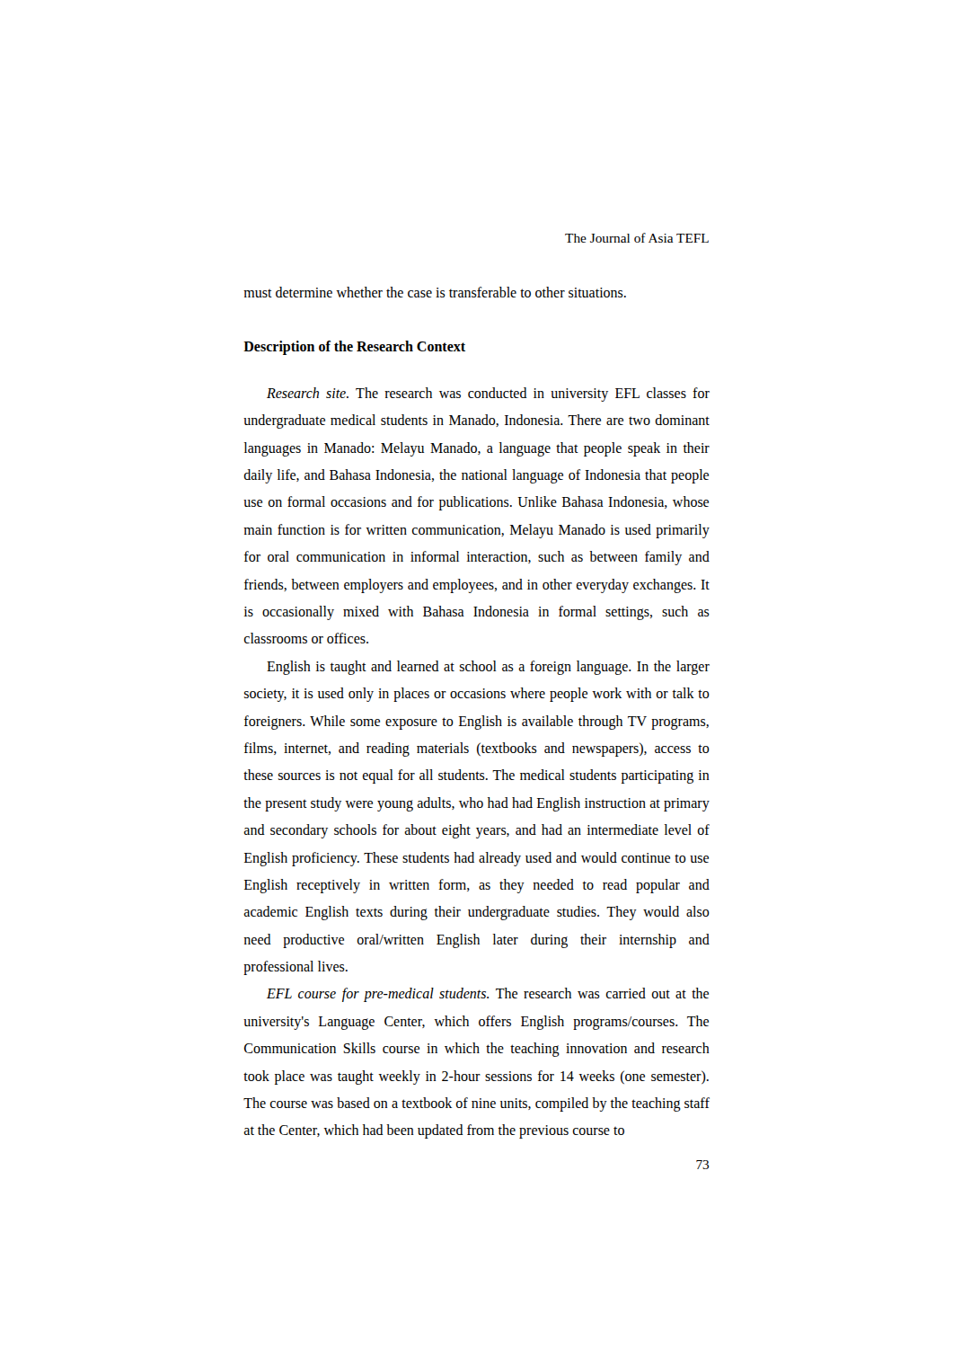The Journal of Asia TEFL
must determine whether the case is transferable to other situations.
Description of the Research Context
Research site. The research was conducted in university EFL classes for undergraduate medical students in Manado, Indonesia. There are two dominant languages in Manado: Melayu Manado, a language that people speak in their daily life, and Bahasa Indonesia, the national language of Indonesia that people use on formal occasions and for publications. Unlike Bahasa Indonesia, whose main function is for written communication, Melayu Manado is used primarily for oral communication in informal interaction, such as between family and friends, between employers and employees, and in other everyday exchanges. It is occasionally mixed with Bahasa Indonesia in formal settings, such as classrooms or offices.
English is taught and learned at school as a foreign language. In the larger society, it is used only in places or occasions where people work with or talk to foreigners. While some exposure to English is available through TV programs, films, internet, and reading materials (textbooks and newspapers), access to these sources is not equal for all students. The medical students participating in the present study were young adults, who had had English instruction at primary and secondary schools for about eight years, and had an intermediate level of English proficiency. These students had already used and would continue to use English receptively in written form, as they needed to read popular and academic English texts during their undergraduate studies. They would also need productive oral/written English later during their internship and professional lives.
EFL course for pre-medical students. The research was carried out at the university's Language Center, which offers English programs/courses. The Communication Skills course in which the teaching innovation and research took place was taught weekly in 2-hour sessions for 14 weeks (one semester). The course was based on a textbook of nine units, compiled by the teaching staff at the Center, which had been updated from the previous course to
73